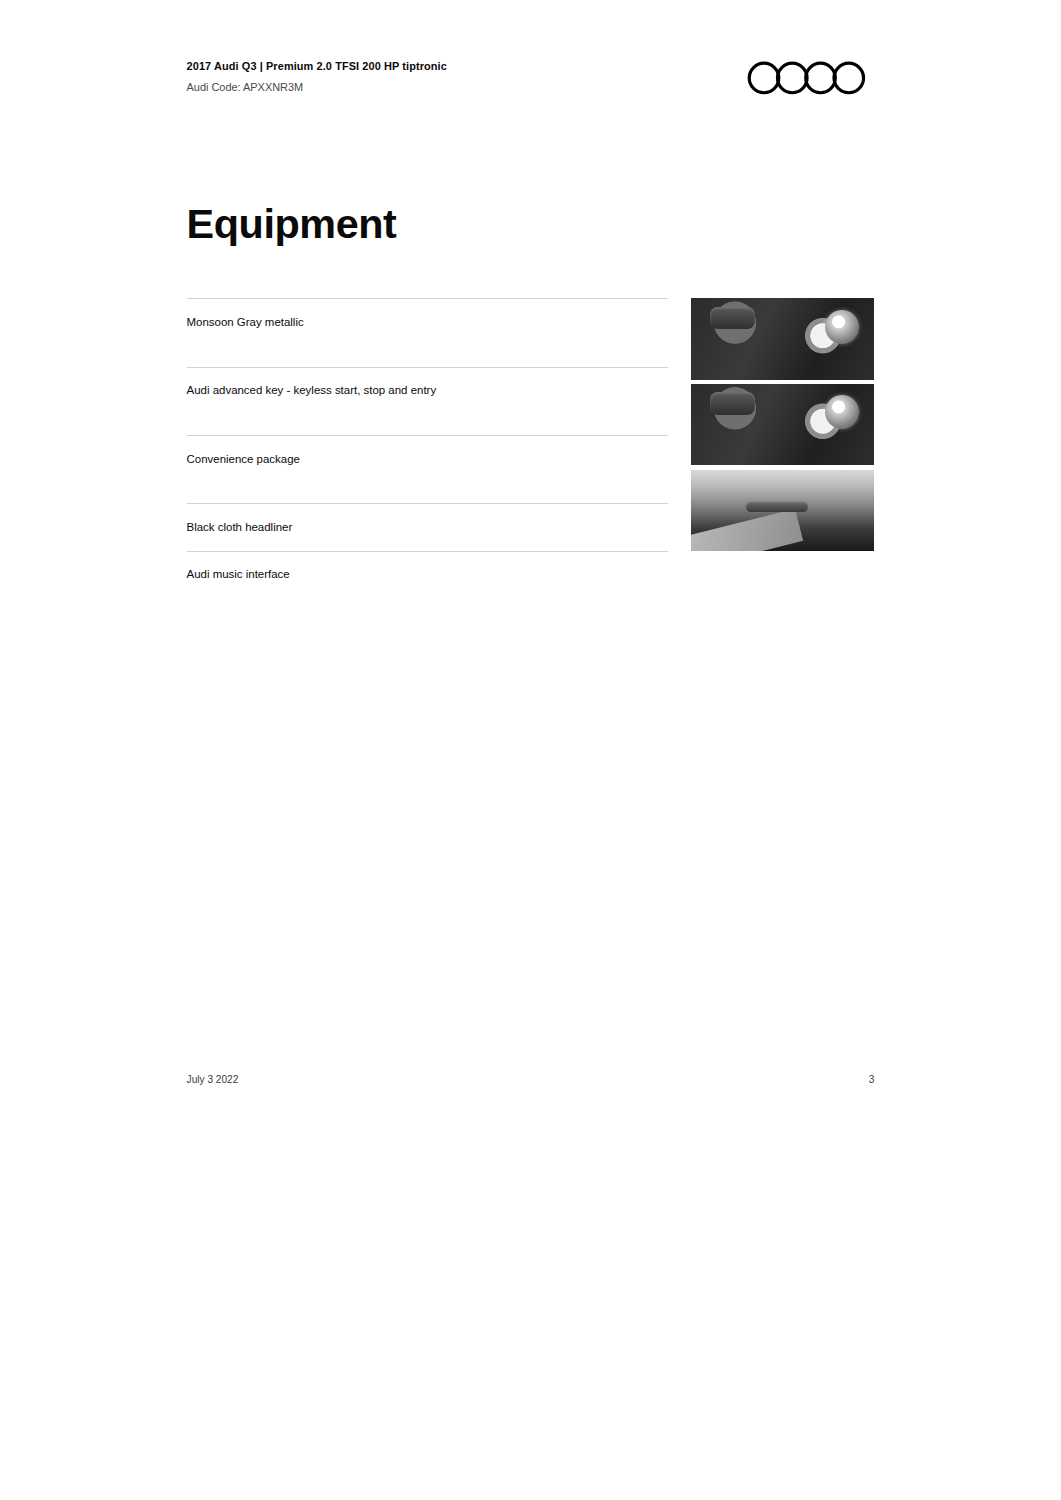2017 Audi Q3 | Premium 2.0 TFSI 200 HP tiptronic
Audi Code: APXXNR3M
Equipment
| Monsoon Gray metallic Audi advanced key - keyless start, stop and entry Convenience package Black cloth headliner Audi music interface | |
July 3 2022 3